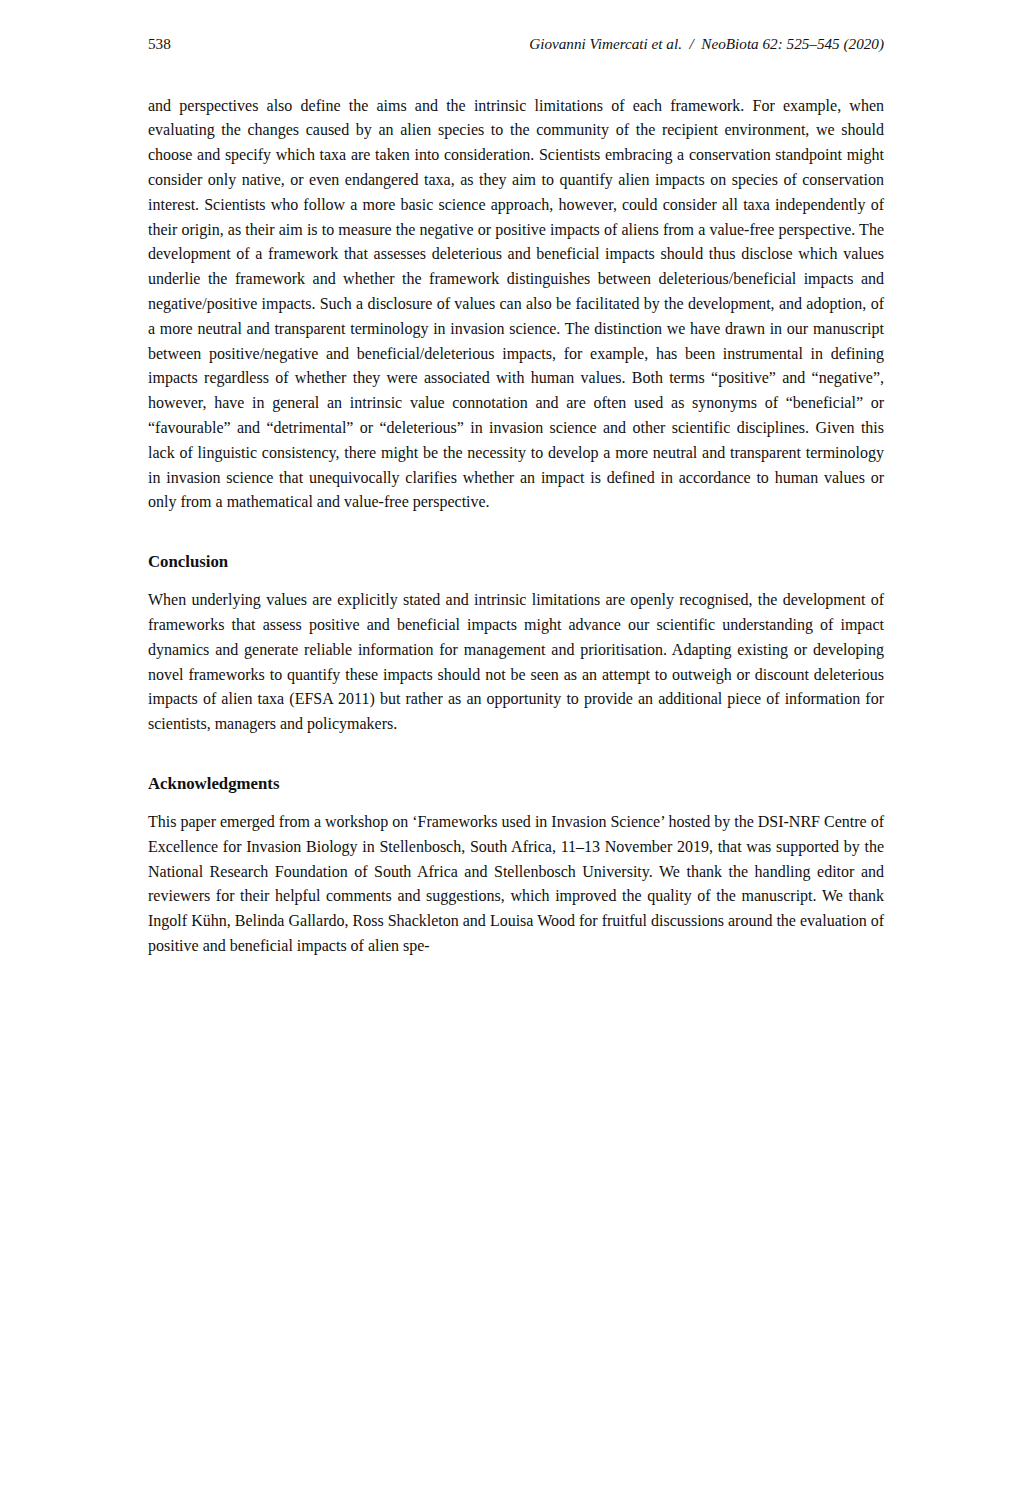538 Giovanni Vimercati et al. / NeoBiota 62: 525–545 (2020)
and perspectives also define the aims and the intrinsic limitations of each framework. For example, when evaluating the changes caused by an alien species to the community of the recipient environment, we should choose and specify which taxa are taken into consideration. Scientists embracing a conservation standpoint might consider only native, or even endangered taxa, as they aim to quantify alien impacts on species of conservation interest. Scientists who follow a more basic science approach, however, could consider all taxa independently of their origin, as their aim is to measure the negative or positive impacts of aliens from a value-free perspective. The development of a framework that assesses deleterious and beneficial impacts should thus disclose which values underlie the framework and whether the framework distinguishes between deleterious/beneficial impacts and negative/positive impacts. Such a disclosure of values can also be facilitated by the development, and adoption, of a more neutral and transparent terminology in invasion science. The distinction we have drawn in our manuscript between positive/negative and beneficial/deleterious impacts, for example, has been instrumental in defining impacts regardless of whether they were associated with human values. Both terms “positive” and “negative”, however, have in general an intrinsic value connotation and are often used as synonyms of “beneficial” or “favourable” and “detrimental” or “deleterious” in invasion science and other scientific disciplines. Given this lack of linguistic consistency, there might be the necessity to develop a more neutral and transparent terminology in invasion science that unequivocally clarifies whether an impact is defined in accordance to human values or only from a mathematical and value-free perspective.
Conclusion
When underlying values are explicitly stated and intrinsic limitations are openly recognised, the development of frameworks that assess positive and beneficial impacts might advance our scientific understanding of impact dynamics and generate reliable information for management and prioritisation. Adapting existing or developing novel frameworks to quantify these impacts should not be seen as an attempt to outweigh or discount deleterious impacts of alien taxa (EFSA 2011) but rather as an opportunity to provide an additional piece of information for scientists, managers and policymakers.
Acknowledgments
This paper emerged from a workshop on ‘Frameworks used in Invasion Science’ hosted by the DSI-NRF Centre of Excellence for Invasion Biology in Stellenbosch, South Africa, 11–13 November 2019, that was supported by the National Research Foundation of South Africa and Stellenbosch University. We thank the handling editor and reviewers for their helpful comments and suggestions, which improved the quality of the manuscript. We thank Ingolf Kühn, Belinda Gallardo, Ross Shackleton and Louisa Wood for fruitful discussions around the evaluation of positive and beneficial impacts of alien spe-